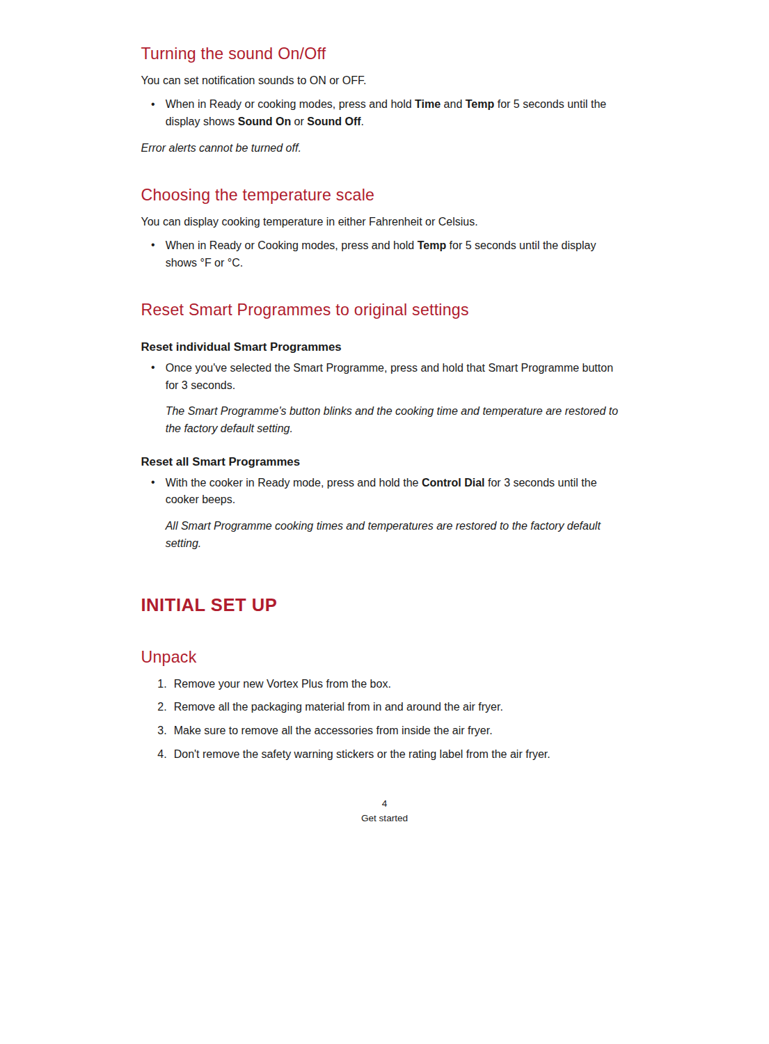Turning the sound On/Off
You can set notification sounds to ON or OFF.
When in Ready or cooking modes, press and hold Time and Temp for 5 seconds until the display shows Sound On or Sound Off.
Error alerts cannot be turned off.
Choosing the temperature scale
You can display cooking temperature in either Fahrenheit or Celsius.
When in Ready or Cooking modes, press and hold Temp for 5 seconds until the display shows °F or °C.
Reset Smart Programmes to original settings
Reset individual Smart Programmes
Once you've selected the Smart Programme, press and hold that Smart Programme button for 3 seconds.
The Smart Programme's button blinks and the cooking time and temperature are restored to the factory default setting.
Reset all Smart Programmes
With the cooker in Ready mode, press and hold the Control Dial for 3 seconds until the cooker beeps.
All Smart Programme cooking times and temperatures are restored to the factory default setting.
INITIAL SET UP
Unpack
Remove your new Vortex Plus from the box.
Remove all the packaging material from in and around the air fryer.
Make sure to remove all the accessories from inside the air fryer.
Don't remove the safety warning stickers or the rating label from the air fryer.
4 Get started